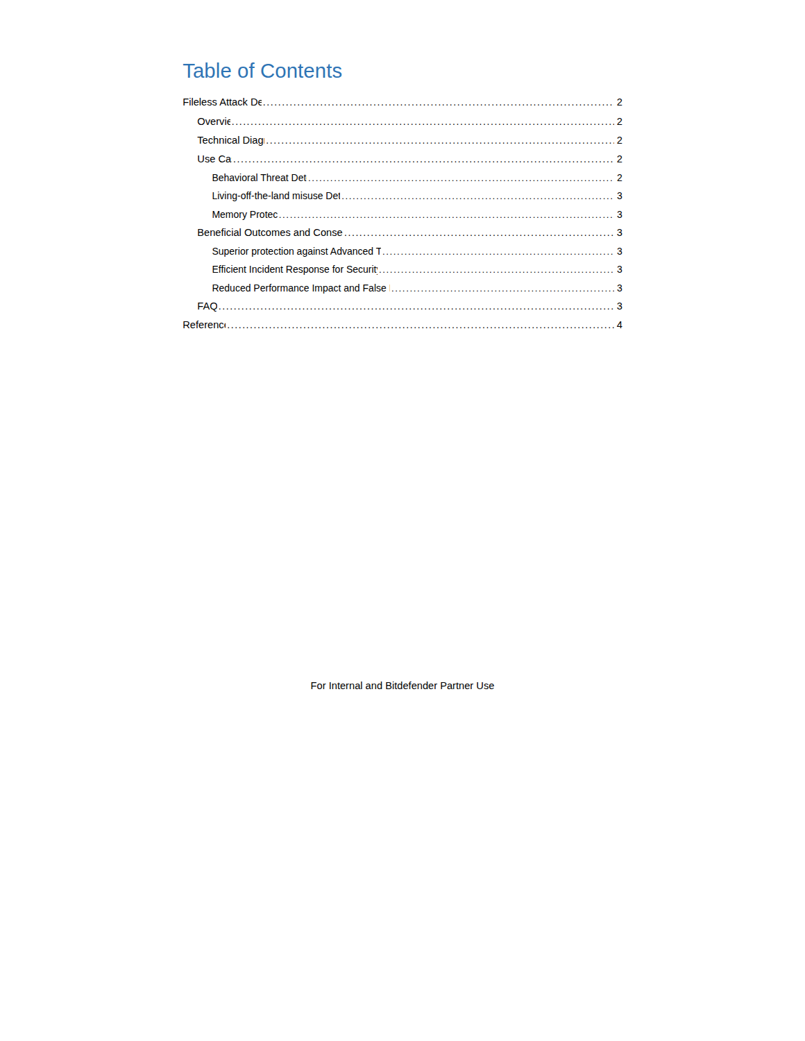Table of Contents
Fileless Attack Defense ........................................................................................................................... 2
Overview ................................................................................................................................. 2
Technical Diagram ................................................................................................................. 2
Use Case ................................................................................................................................. 2
Behavioral Threat Detection ......................................................................................................... 2
Living-off-the-land misuse Detection ......................................................................................... 3
Memory Protection ................................................................................................................. 3
Beneficial Outcomes and Consequences ......................................................................................... 3
Superior protection against Advanced Threats ......................................................................... 3
Efficient Incident Response for Security Teams ............................................................................. 3
Reduced Performance Impact and False Positives ......................................................................... 3
FAQs ..................................................................................................................................... 3
References: ................................................................................................................................. 4
For Internal and Bitdefender Partner Use